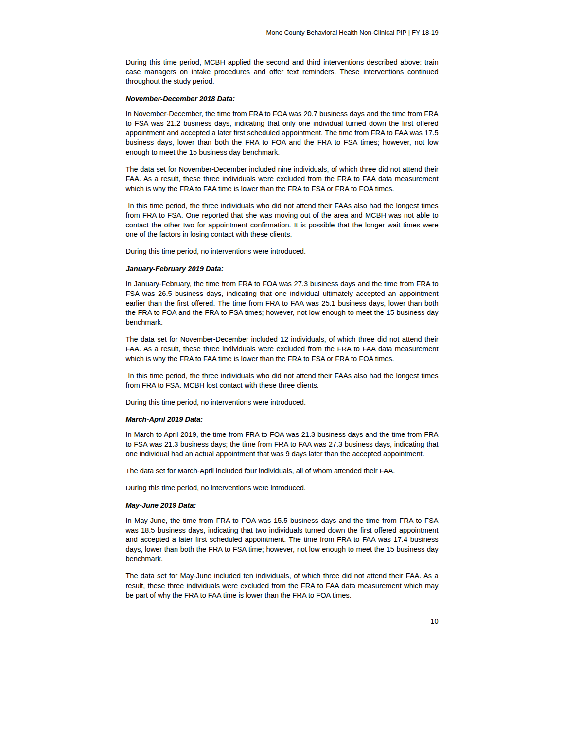Mono County Behavioral Health Non-Clinical PIP | FY 18-19
During this time period, MCBH applied the second and third interventions described above: train case managers on intake procedures and offer text reminders. These interventions continued throughout the study period.
November-December 2018 Data:
In November-December, the time from FRA to FOA was 20.7 business days and the time from FRA to FSA was 21.2 business days, indicating that only one individual turned down the first offered appointment and accepted a later first scheduled appointment. The time from FRA to FAA was 17.5 business days, lower than both the FRA to FOA and the FRA to FSA times; however, not low enough to meet the 15 business day benchmark.
The data set for November-December included nine individuals, of which three did not attend their FAA. As a result, these three individuals were excluded from the FRA to FAA data measurement which is why the FRA to FAA time is lower than the FRA to FSA or FRA to FOA times.
In this time period, the three individuals who did not attend their FAAs also had the longest times from FRA to FSA. One reported that she was moving out of the area and MCBH was not able to contact the other two for appointment confirmation. It is possible that the longer wait times were one of the factors in losing contact with these clients.
During this time period, no interventions were introduced.
January-February 2019 Data:
In January-February, the time from FRA to FOA was 27.3 business days and the time from FRA to FSA was 26.5 business days, indicating that one individual ultimately accepted an appointment earlier than the first offered. The time from FRA to FAA was 25.1 business days, lower than both the FRA to FOA and the FRA to FSA times; however, not low enough to meet the 15 business day benchmark.
The data set for November-December included 12 individuals, of which three did not attend their FAA. As a result, these three individuals were excluded from the FRA to FAA data measurement which is why the FRA to FAA time is lower than the FRA to FSA or FRA to FOA times.
In this time period, the three individuals who did not attend their FAAs also had the longest times from FRA to FSA. MCBH lost contact with these three clients.
During this time period, no interventions were introduced.
March-April 2019 Data:
In March to April 2019, the time from FRA to FOA was 21.3 business days and the time from FRA to FSA was 21.3 business days; the time from FRA to FAA was 27.3 business days, indicating that one individual had an actual appointment that was 9 days later than the accepted appointment.
The data set for March-April included four individuals, all of whom attended their FAA.
During this time period, no interventions were introduced.
May-June 2019 Data:
In May-June, the time from FRA to FOA was 15.5 business days and the time from FRA to FSA was 18.5 business days, indicating that two individuals turned down the first offered appointment and accepted a later first scheduled appointment. The time from FRA to FAA was 17.4 business days, lower than both the FRA to FSA time; however, not low enough to meet the 15 business day benchmark.
The data set for May-June included ten individuals, of which three did not attend their FAA. As a result, these three individuals were excluded from the FRA to FAA data measurement which may be part of why the FRA to FAA time is lower than the FRA to FOA times.
10